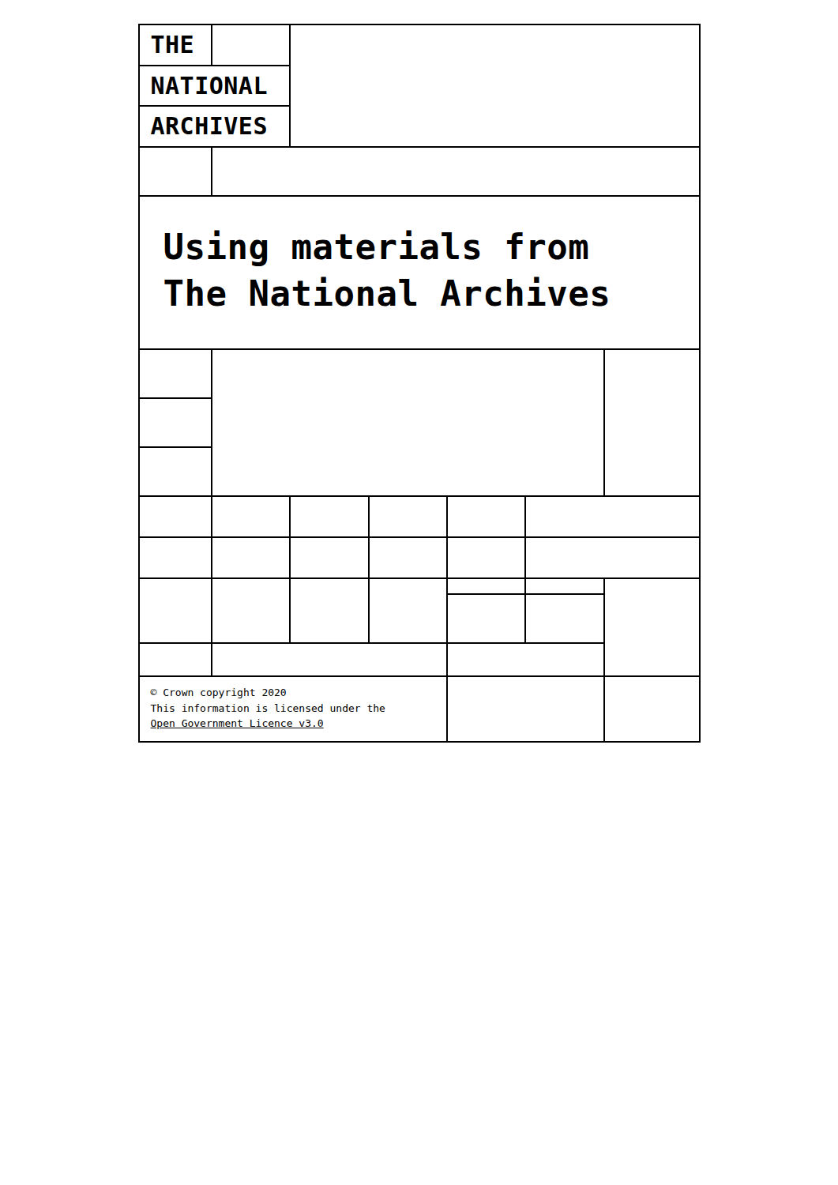| THE | | |
| NATIONAL |
| ARCHIVES |
| Using materials from The National Archives |
| © Crown copyright 2020 This information is licensed under the Open Government Licence v3.0 | | |